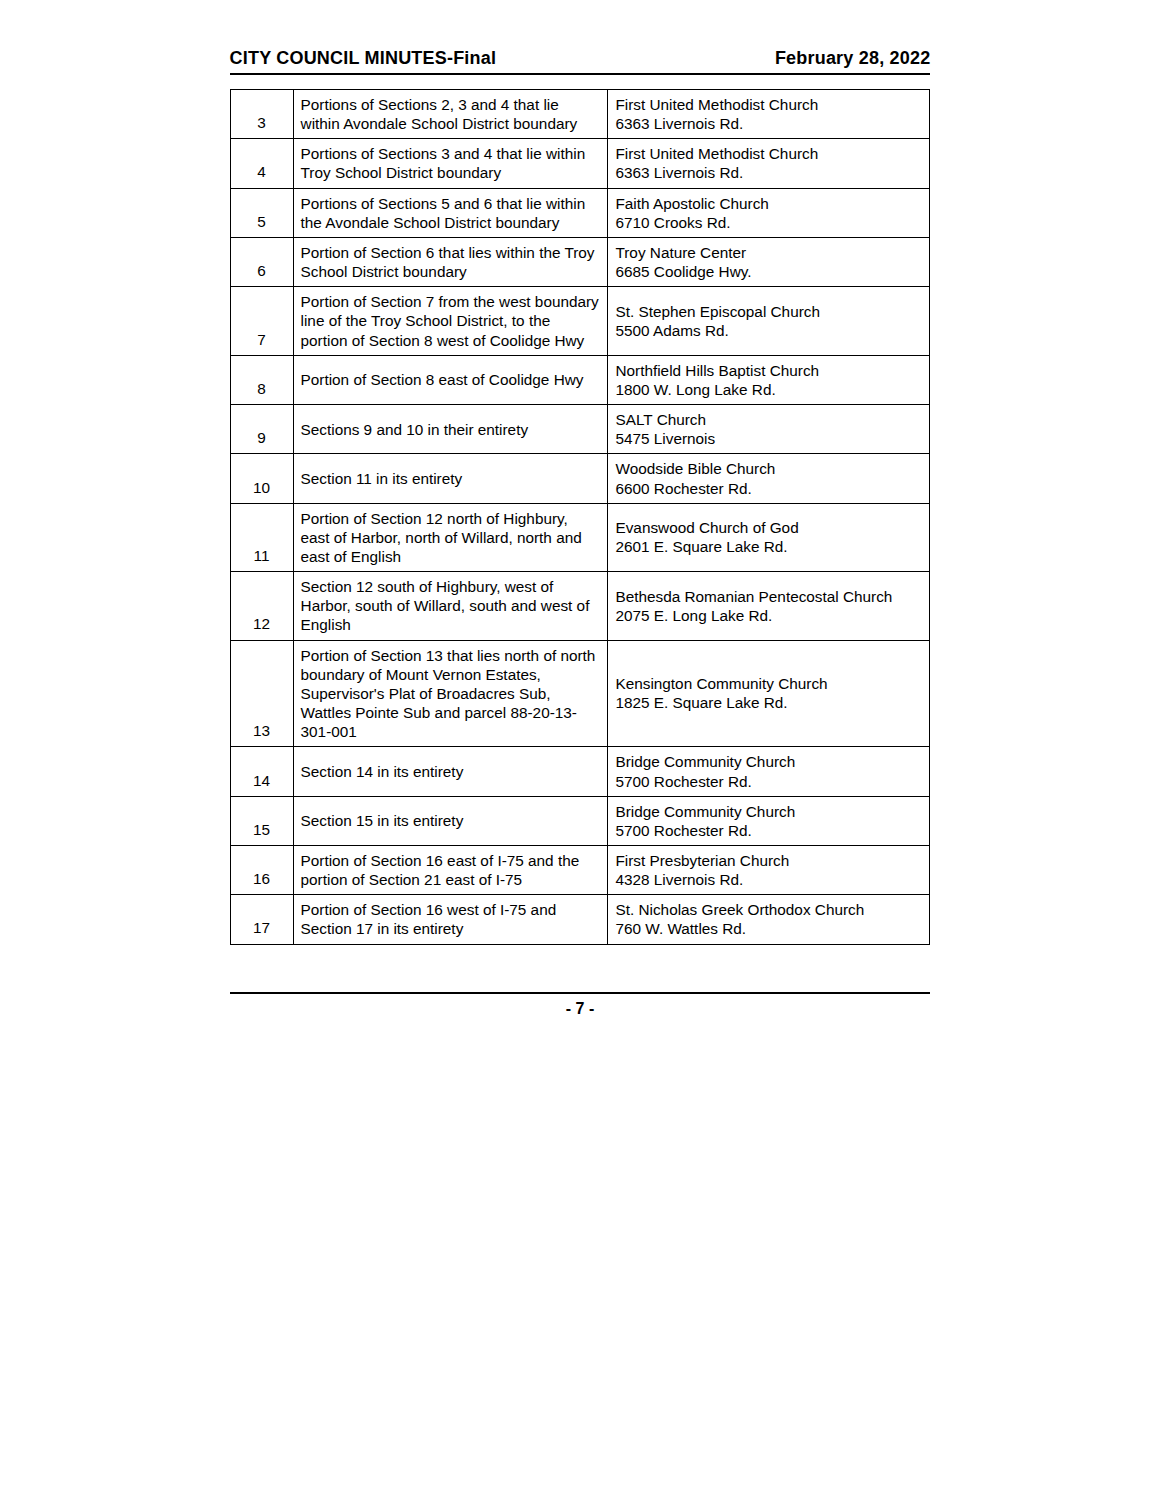CITY COUNCIL MINUTES-Final
February 28, 2022
| 3 | Portions of Sections 2, 3 and 4 that lie within Avondale School District boundary | First United Methodist Church 6363 Livernois Rd. |
| 4 | Portions of Sections 3 and 4 that lie within Troy School District boundary | First United Methodist Church 6363 Livernois Rd. |
| 5 | Portions of Sections 5 and 6 that lie within the Avondale School District boundary | Faith Apostolic Church 6710 Crooks Rd. |
| 6 | Portion of Section 6 that lies within the Troy School District boundary | Troy Nature Center 6685 Coolidge Hwy. |
| 7 | Portion of Section 7 from the west boundary line of the Troy School District, to the portion of Section 8 west of Coolidge Hwy | St. Stephen Episcopal Church 5500 Adams Rd. |
| 8 | Portion of Section 8 east of Coolidge Hwy | Northfield Hills Baptist Church 1800 W. Long Lake Rd. |
| 9 | Sections 9 and 10 in their entirety | SALT Church 5475 Livernois |
| 10 | Section 11 in its entirety | Woodside Bible Church 6600 Rochester Rd. |
| 11 | Portion of Section 12 north of Highbury, east of Harbor, north of Willard, north and east of English | Evanswood Church of God 2601 E. Square Lake Rd. |
| 12 | Section 12 south of Highbury, west of Harbor, south of Willard, south and west of English | Bethesda Romanian Pentecostal Church 2075 E. Long Lake Rd. |
| 13 | Portion of Section 13 that lies north of north boundary of Mount Vernon Estates, Supervisor's Plat of Broadacres Sub, Wattles Pointe Sub and parcel 88-20-13-301-001 | Kensington Community Church 1825 E. Square Lake Rd. |
| 14 | Section 14 in its entirety | Bridge Community Church 5700 Rochester Rd. |
| 15 | Section 15 in its entirety | Bridge Community Church 5700 Rochester Rd. |
| 16 | Portion of Section 16 east of I-75 and the portion of Section 21 east of I-75 | First Presbyterian Church 4328 Livernois Rd. |
| 17 | Portion of Section 16 west of I-75 and Section 17 in its entirety | St. Nicholas Greek Orthodox Church 760 W. Wattles Rd. |
- 7 -